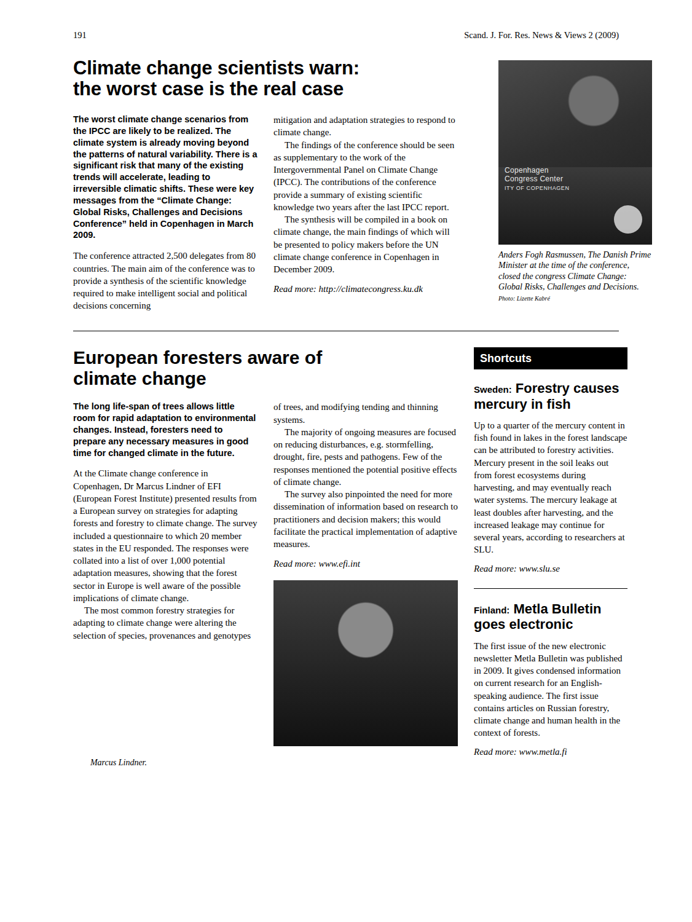191 Scand. J. For. Res. News & Views 2 (2009)
Climate change scientists warn:
the worst case is the real case
The worst climate change scenarios from the IPCC are likely to be realized. The climate system is already moving beyond the patterns of natural variability. There is a significant risk that many of the existing trends will accelerate, leading to irreversible climatic shifts. These were key messages from the “Climate Change: Global Risks, Challenges and Decisions Conference” held in Copenhagen in March 2009.
The conference attracted 2,500 delegates from 80 countries. The main aim of the conference was to provide a synthesis of the scientific knowledge required to make intelligent social and political decisions concerning
mitigation and adaptation strategies to respond to climate change.
The findings of the conference should be seen as supplementary to the work of the Intergovernmental Panel on Climate Change (IPCC). The contributions of the conference provide a summary of existing scientific knowledge two years after the last IPCC report.
The synthesis will be compiled in a book on climate change, the main findings of which will be presented to policy makers before the UN climate change conference in Copenhagen in December 2009.
Read more: http://climatecongress.ku.dk
Copenhagen
Congress Center ITY OF COPENHAGEN
Anders Fogh Rasmussen, The Danish Prime Minister at the time of the conference, closed the congress Climate Change: Global Risks, Challenges and Decisions. Photo: Lizette Kabré
European foresters aware of
climate change
The long life-span of trees allows little room for rapid adaptation to environmental changes. Instead, foresters need to prepare any necessary measures in good time for changed climate in the future.
At the Climate change conference in Copenhagen, Dr Marcus Lindner of EFI (European Forest Institute) presented results from a European survey on strategies for adapting forests and forestry to climate change. The survey included a questionnaire to which 20 member states in the EU responded. The responses were collated into a list of over 1,000 potential adaptation measures, showing that the forest sector in Europe is well aware of the possible implications of climate change.
The most common forestry strategies for adapting to climate change were altering the selection of species, provenances and genotypes
of trees, and modifying tending and thinning systems.
The majority of ongoing measures are focused on reducing disturbances, e.g. stormfelling, drought, fire, pests and pathogens. Few of the responses mentioned the potential positive effects of climate change.
The survey also pinpointed the need for more dissemination of information based on research to practitioners and decision makers; this would facilitate the practical implementation of adaptive measures.
Read more: www.efi.int
Marcus Lindner.
Shortcuts
Sweden: Forestry causes mercury in fish
Up to a quarter of the mercury content in fish found in lakes in the forest landscape can be attributed to forestry activities. Mercury present in the soil leaks out from forest ecosystems during harvesting, and may eventually reach water systems. The mercury leakage at least doubles after harvesting, and the increased leakage may continue for several years, according to researchers at SLU.
Read more: www.slu.se
Finland: Metla Bulletin goes electronic
The first issue of the new electronic newsletter Metla Bulletin was published in 2009. It gives condensed information on current research for an English-speaking audience. The first issue contains articles on Russian forestry, climate change and human health in the context of forests.
Read more: www.metla.fi